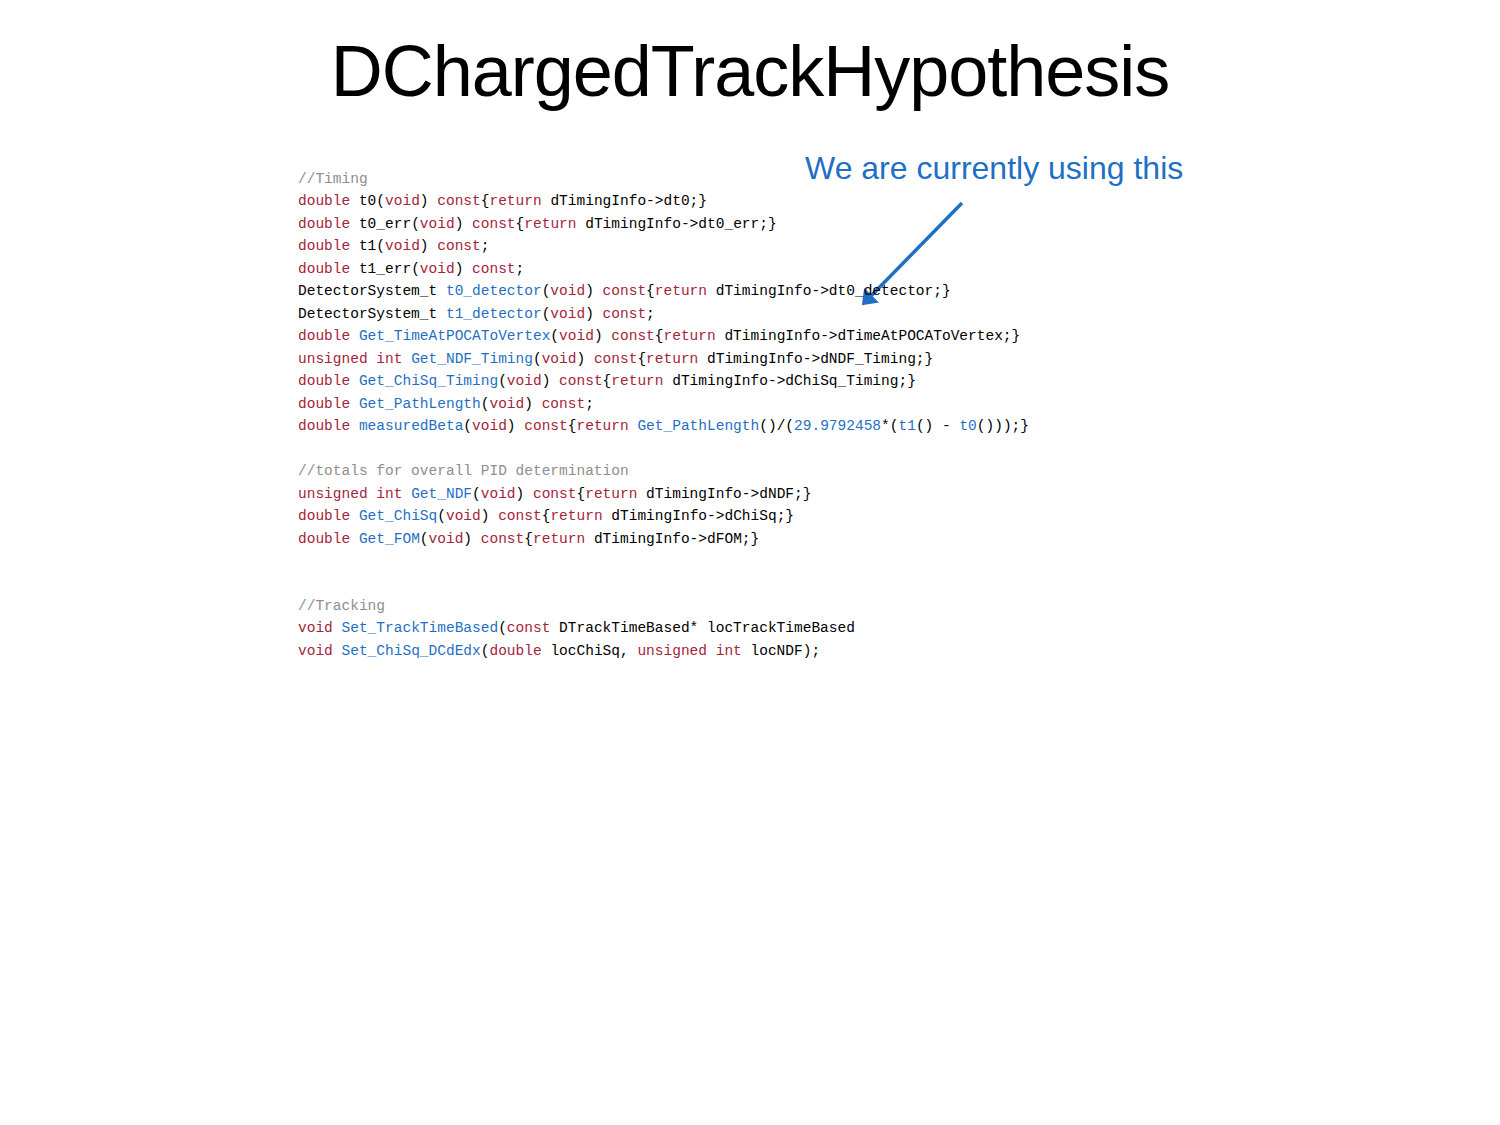DChargedTrackHypothesis
We are currently using this
//Timing
double t0(void) const{return dTimingInfo->dt0;}
double t0_err(void) const{return dTimingInfo->dt0_err;}
double t1(void) const;
double t1_err(void) const;
DetectorSystem_t t0_detector(void) const{return dTimingInfo->dt0_detector;}
DetectorSystem_t t1_detector(void) const;
double Get_TimeAtPOCAToVertex(void) const{return dTimingInfo->dTimeAtPOCAToVertex;}
unsigned int Get_NDF_Timing(void) const{return dTimingInfo->dNDF_Timing;}
double Get_ChiSq_Timing(void) const{return dTimingInfo->dChiSq_Timing;}
double Get_PathLength(void) const;
double measuredBeta(void) const{return Get_PathLength()/(29.9792458*(t1() - t0()));}

//totals for overall PID determination
unsigned int Get_NDF(void) const{return dTimingInfo->dNDF;}
double Get_ChiSq(void) const{return dTimingInfo->dChiSq;}
double Get_FOM(void) const{return dTimingInfo->dFOM;}


//Tracking
void Set_TrackTimeBased(const DTrackTimeBased* locTrackTimeBased
void Set_ChiSq_DCdEdx(double locChiSq, unsigned int locNDF);